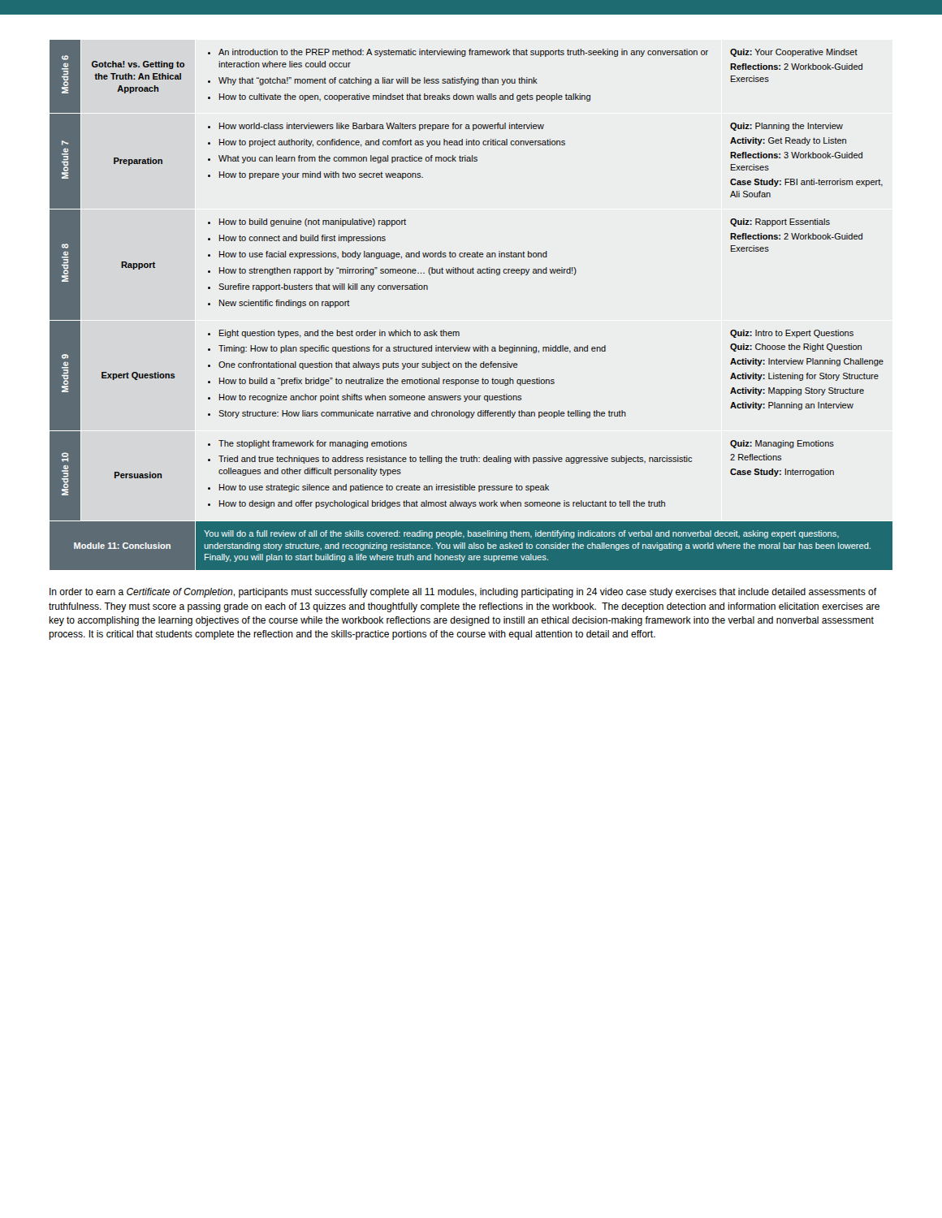| Module 6 | Gotcha! vs. Getting to the Truth: An Ethical Approach | An introduction to the PREP method: A systematic interviewing framework that supports truth-seeking in any conversation or interaction where lies could occur Why that “gotcha!” moment of catching a liar will be less satisfying than you think How to cultivate the open, cooperative mindset that breaks down walls and gets people talking | Quiz: Your Cooperative Mindset Reflections: 2 Workbook-Guided Exercises |
| Module 7 | Preparation | How world-class interviewers like Barbara Walters prepare for a powerful interview How to project authority, confidence, and comfort as you head into critical conversations What you can learn from the common legal practice of mock trials How to prepare your mind with two secret weapons. | Quiz: Planning the Interview Activity: Get Ready to Listen Reflections: 3 Workbook-Guided Exercises Case Study: FBI anti-terrorism expert, Ali Soufan |
| Module 8 | Rapport | How to build genuine (not manipulative) rapport How to connect and build first impressions How to use facial expressions, body language, and words to create an instant bond How to strengthen rapport by “mirroring” someone… (but without acting creepy and weird!) Surefire rapport-busters that will kill any conversation New scientific findings on rapport | Quiz: Rapport Essentials Reflections: 2 Workbook-Guided Exercises |
| Module 9 | Expert Questions | Eight question types, and the best order in which to ask them Timing: How to plan specific questions for a structured interview with a beginning, middle, and end One confrontational question that always puts your subject on the defensive How to build a “prefix bridge” to neutralize the emotional response to tough questions How to recognize anchor point shifts when someone answers your questions Story structure: How liars communicate narrative and chronology differently than people telling the truth | Quiz: Intro to Expert Questions Quiz: Choose the Right Question Activity: Interview Planning Challenge Activity: Listening for Story Structure Activity: Mapping Story Structure Activity: Planning an Interview |
| Module 10 | Persuasion | The stoplight framework for managing emotions Tried and true techniques to address resistance to telling the truth: dealing with passive aggressive subjects, narcissistic colleagues and other difficult personality types How to use strategic silence and patience to create an irresistible pressure to speak How to design and offer psychological bridges that almost always work when someone is reluctant to tell the truth | Quiz: Managing Emotions 2 Reflections Case Study: Interrogation |
| Module 11: Conclusion | You will do a full review of all of the skills covered: reading people, baselining them, identifying indicators of verbal and nonverbal deceit, asking expert questions, understanding story structure, and recognizing resistance. You will also be asked to consider the challenges of navigating a world where the moral bar has been lowered. Finally, you will plan to start building a life where truth and honesty are supreme values. |
In order to earn a Certificate of Completion, participants must successfully complete all 11 modules, including participating in 24 video case study exercises that include detailed assessments of truthfulness. They must score a passing grade on each of 13 quizzes and thoughtfully complete the reflections in the workbook. The deception detection and information elicitation exercises are key to accomplishing the learning objectives of the course while the workbook reflections are designed to instill an ethical decision-making framework into the verbal and nonverbal assessment process. It is critical that students complete the reflection and the skills-practice portions of the course with equal attention to detail and effort.